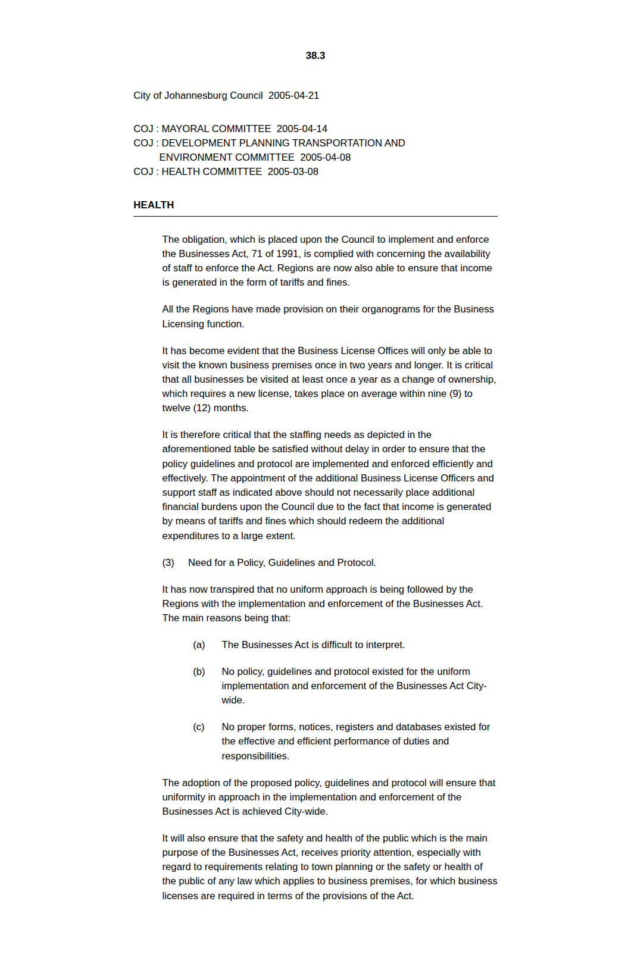38.3
City of Johannesburg Council 2005-04-21
COJ : MAYORAL COMMITTEE 2005-04-14
COJ : DEVELOPMENT PLANNING TRANSPORTATION AND
ENVIRONMENT COMMITTEE 2005-04-08
COJ : HEALTH COMMITTEE 2005-03-08
HEALTH
The obligation, which is placed upon the Council to implement and enforce the Businesses Act, 71 of 1991, is complied with concerning the availability of staff to enforce the Act. Regions are now also able to ensure that income is generated in the form of tariffs and fines.
All the Regions have made provision on their organograms for the Business Licensing function.
It has become evident that the Business License Offices will only be able to visit the known business premises once in two years and longer. It is critical that all businesses be visited at least once a year as a change of ownership, which requires a new license, takes place on average within nine (9) to twelve (12) months.
It is therefore critical that the staffing needs as depicted in the aforementioned table be satisfied without delay in order to ensure that the policy guidelines and protocol are implemented and enforced efficiently and effectively. The appointment of the additional Business License Officers and support staff as indicated above should not necessarily place additional financial burdens upon the Council due to the fact that income is generated by means of tariffs and fines which should redeem the additional expenditures to a large extent.
(3) Need for a Policy, Guidelines and Protocol.
It has now transpired that no uniform approach is being followed by the Regions with the implementation and enforcement of the Businesses Act. The main reasons being that:
(a) The Businesses Act is difficult to interpret.
(b) No policy, guidelines and protocol existed for the uniform implementation and enforcement of the Businesses Act City-wide.
(c) No proper forms, notices, registers and databases existed for the effective and efficient performance of duties and responsibilities.
The adoption of the proposed policy, guidelines and protocol will ensure that uniformity in approach in the implementation and enforcement of the Businesses Act is achieved City-wide.
It will also ensure that the safety and health of the public which is the main purpose of the Businesses Act, receives priority attention, especially with regard to requirements relating to town planning or the safety or health of the public of any law which applies to business premises, for which business licenses are required in terms of the provisions of the Act.